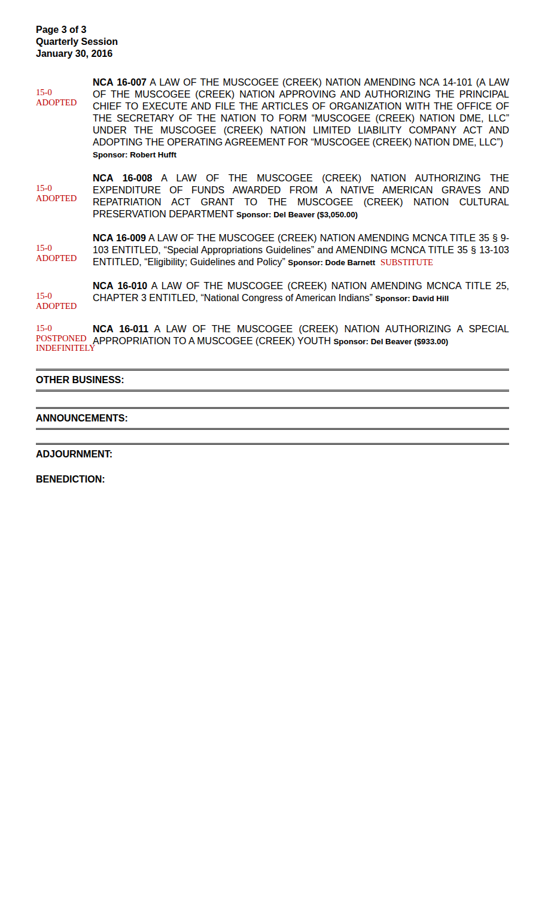Page 3 of 3
Quarterly Session
January 30, 2016
15-0
ADOPTED
NCA 16-007 A LAW OF THE MUSCOGEE (CREEK) NATION AMENDING NCA 14-101 (A LAW OF THE MUSCOGEE (CREEK) NATION APPROVING AND AUTHORIZING THE PRINCIPAL CHIEF TO EXECUTE AND FILE THE ARTICLES OF ORGANIZATION WITH THE OFFICE OF THE SECRETARY OF THE NATION TO FORM “MUSCOGEE (CREEK) NATION DME, LLC” UNDER THE MUSCOGEE (CREEK) NATION LIMITED LIABILITY COMPANY ACT AND ADOPTING THE OPERATING AGREEMENT FOR “MUSCOGEE (CREEK) NATION DME, LLC”)
Sponsor: Robert Hufft
15-0
ADOPTED
NCA 16-008 A LAW OF THE MUSCOGEE (CREEK) NATION AUTHORIZING THE EXPENDITURE OF FUNDS AWARDED FROM A NATIVE AMERICAN GRAVES AND REPATRIATION ACT GRANT TO THE MUSCOGEE (CREEK) NATION CULTURAL PRESERVATION DEPARTMENT Sponsor: Del Beaver ($3,050.00)
15-0
ADOPTED
NCA 16-009 A LAW OF THE MUSCOGEE (CREEK) NATION AMENDING MCNCA TITLE 35 § 9-103 ENTITLED, “Special Appropriations Guidelines” and AMENDING MCNCA TITLE 35 § 13-103 ENTITLED, “Eligibility; Guidelines and Policy” Sponsor: Dode Barnett SUBSTITUTE
15-0
ADOPTED
NCA 16-010 A LAW OF THE MUSCOGEE (CREEK) NATION AMENDING MCNCA TITLE 25, CHAPTER 3 ENTITLED, “National Congress of American Indians” Sponsor: David Hill
15-0
POSTPONED
INDEFINITELY
NCA 16-011 A LAW OF THE MUSCOGEE (CREEK) NATION AUTHORIZING A SPECIAL APPROPRIATION TO A MUSCOGEE (CREEK) YOUTH Sponsor: Del Beaver ($933.00)
OTHER BUSINESS:
ANNOUNCEMENTS:
ADJOURNMENT:
BENEDICTION: